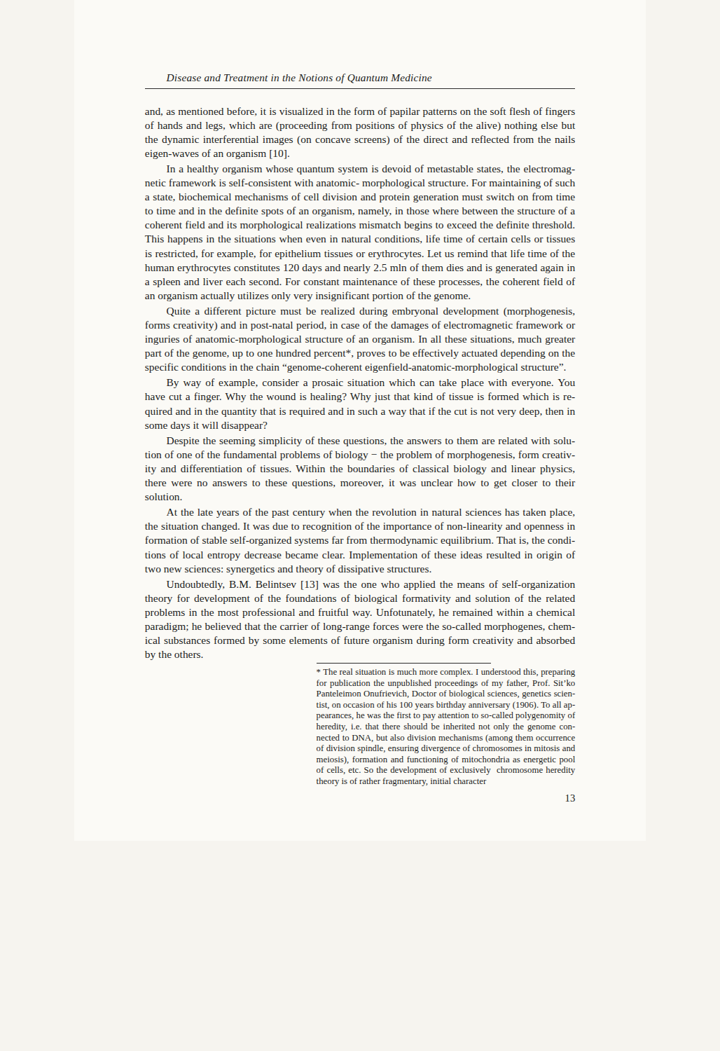Disease and Treatment in the Notions of Quantum Medicine
and, as mentioned before, it is visualized in the form of papilar patterns on the soft flesh of fingers of hands and legs, which are (proceeding from positions of physics of the alive) nothing else but the dynamic interferential images (on concave screens) of the direct and reflected from the nails eigen-waves of an organism [10].
In a healthy organism whose quantum system is devoid of metastable states, the electromagnetic framework is self-consistent with anatomic- morphological structure. For maintaining of such a state, biochemical mechanisms of cell division and protein generation must switch on from time to time and in the definite spots of an organism, namely, in those where between the structure of a coherent field and its morphological realizations mismatch begins to exceed the definite threshold. This happens in the situations when even in natural conditions, life time of certain cells or tissues is restricted, for example, for epithelium tissues or erythrocytes. Let us remind that life time of the human erythrocytes constitutes 120 days and nearly 2.5 mln of them dies and is generated again in a spleen and liver each second. For constant maintenance of these processes, the coherent field of an organism actually utilizes only very insignificant portion of the genome.
Quite a different picture must be realized during embryonal development (morphogenesis, forms creativity) and in post-natal period, in case of the damages of electromagnetic framework or inguries of anatomic-morphological structure of an organism. In all these situations, much greater part of the genome, up to one hundred percent*, proves to be effectively actuated depending on the specific conditions in the chain “genome-coherent eigenfield-anatomic-morphological structure”.
By way of example, consider a prosaic situation which can take place with everyone. You have cut a finger. Why the wound is healing? Why just that kind of tissue is formed which is required and in the quantity that is required and in such a way that if the cut is not very deep, then in some days it will disappear?
Despite the seeming simplicity of these questions, the answers to them are related with solution of one of the fundamental problems of biology − the problem of morphogenesis, form creativity and differentiation of tissues. Within the boundaries of classical biology and linear physics, there were no answers to these questions, moreover, it was unclear how to get closer to their solution.
At the late years of the past century when the revolution in natural sciences has taken place, the situation changed. It was due to recognition of the importance of non-linearity and openness in formation of stable self-organized systems far from thermodynamic equilibrium. That is, the conditions of local entropy decrease became clear. Implementation of these ideas resulted in origin of two new sciences: synergetics and theory of dissipative structures.
Undoubtedly, B.M. Belintsev [13] was the one who applied the means of self-organization theory for development of the foundations of biological formativity and solution of the related problems in the most professional and fruitful way. Unfotunately, he remained within a chemical paradigm; he believed that the carrier of long-range forces were the so-called morphogenes, chemical substances formed by some elements of future organism during form creativity and absorbed by the others.
* The real situation is much more complex. I understood this, preparing for publication the unpublished proceedings of my father, Prof. Sit’ko Panteleimon Onufrievich, Doctor of biological sciences, genetics scientist, on occasion of his 100 years birthday anniversary (1906). To all appearances, he was the first to pay attention to so-called polygenomity of heredity, i.e. that there should be inherited not only the genome connected to DNA, but also division mechanisms (among them occurrence of division spindle, ensuring divergence of chromosomes in mitosis and meiosis), formation and functioning of mitochondria as energetic pool of cells, etc. So the development of exclusively chromosome heredity theory is of rather fragmentary, initial character
13